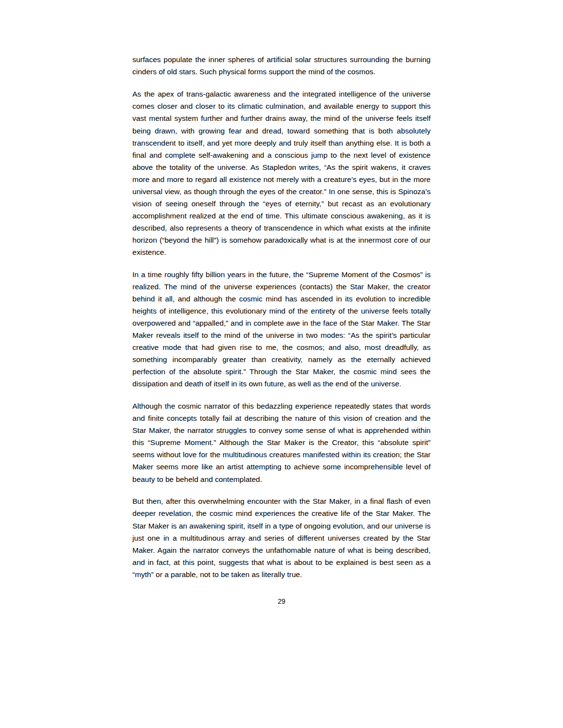surfaces populate the inner spheres of artificial solar structures surrounding the burning cinders of old stars. Such physical forms support the mind of the cosmos.
As the apex of trans-galactic awareness and the integrated intelligence of the universe comes closer and closer to its climatic culmination, and available energy to support this vast mental system further and further drains away, the mind of the universe feels itself being drawn, with growing fear and dread, toward something that is both absolutely transcendent to itself, and yet more deeply and truly itself than anything else. It is both a final and complete self-awakening and a conscious jump to the next level of existence above the totality of the universe. As Stapledon writes, “As the spirit wakens, it craves more and more to regard all existence not merely with a creature’s eyes, but in the more universal view, as though through the eyes of the creator.” In one sense, this is Spinoza’s vision of seeing oneself through the “eyes of eternity,” but recast as an evolutionary accomplishment realized at the end of time. This ultimate conscious awakening, as it is described, also represents a theory of transcendence in which what exists at the infinite horizon (“beyond the hill”) is somehow paradoxically what is at the innermost core of our existence.
In a time roughly fifty billion years in the future, the “Supreme Moment of the Cosmos” is realized. The mind of the universe experiences (contacts) the Star Maker, the creator behind it all, and although the cosmic mind has ascended in its evolution to incredible heights of intelligence, this evolutionary mind of the entirety of the universe feels totally overpowered and “appalled,” and in complete awe in the face of the Star Maker. The Star Maker reveals itself to the mind of the universe in two modes: “As the spirit’s particular creative mode that had given rise to me, the cosmos; and also, most dreadfully, as something incomparably greater than creativity, namely as the eternally achieved perfection of the absolute spirit.” Through the Star Maker, the cosmic mind sees the dissipation and death of itself in its own future, as well as the end of the universe.
Although the cosmic narrator of this bedazzling experience repeatedly states that words and finite concepts totally fail at describing the nature of this vision of creation and the Star Maker, the narrator struggles to convey some sense of what is apprehended within this “Supreme Moment.” Although the Star Maker is the Creator, this “absolute spirit” seems without love for the multitudinous creatures manifested within its creation; the Star Maker seems more like an artist attempting to achieve some incomprehensible level of beauty to be beheld and contemplated.
But then, after this overwhelming encounter with the Star Maker, in a final flash of even deeper revelation, the cosmic mind experiences the creative life of the Star Maker. The Star Maker is an awakening spirit, itself in a type of ongoing evolution, and our universe is just one in a multitudinous array and series of different universes created by the Star Maker. Again the narrator conveys the unfathomable nature of what is being described, and in fact, at this point, suggests that what is about to be explained is best seen as a “myth” or a parable, not to be taken as literally true.
29